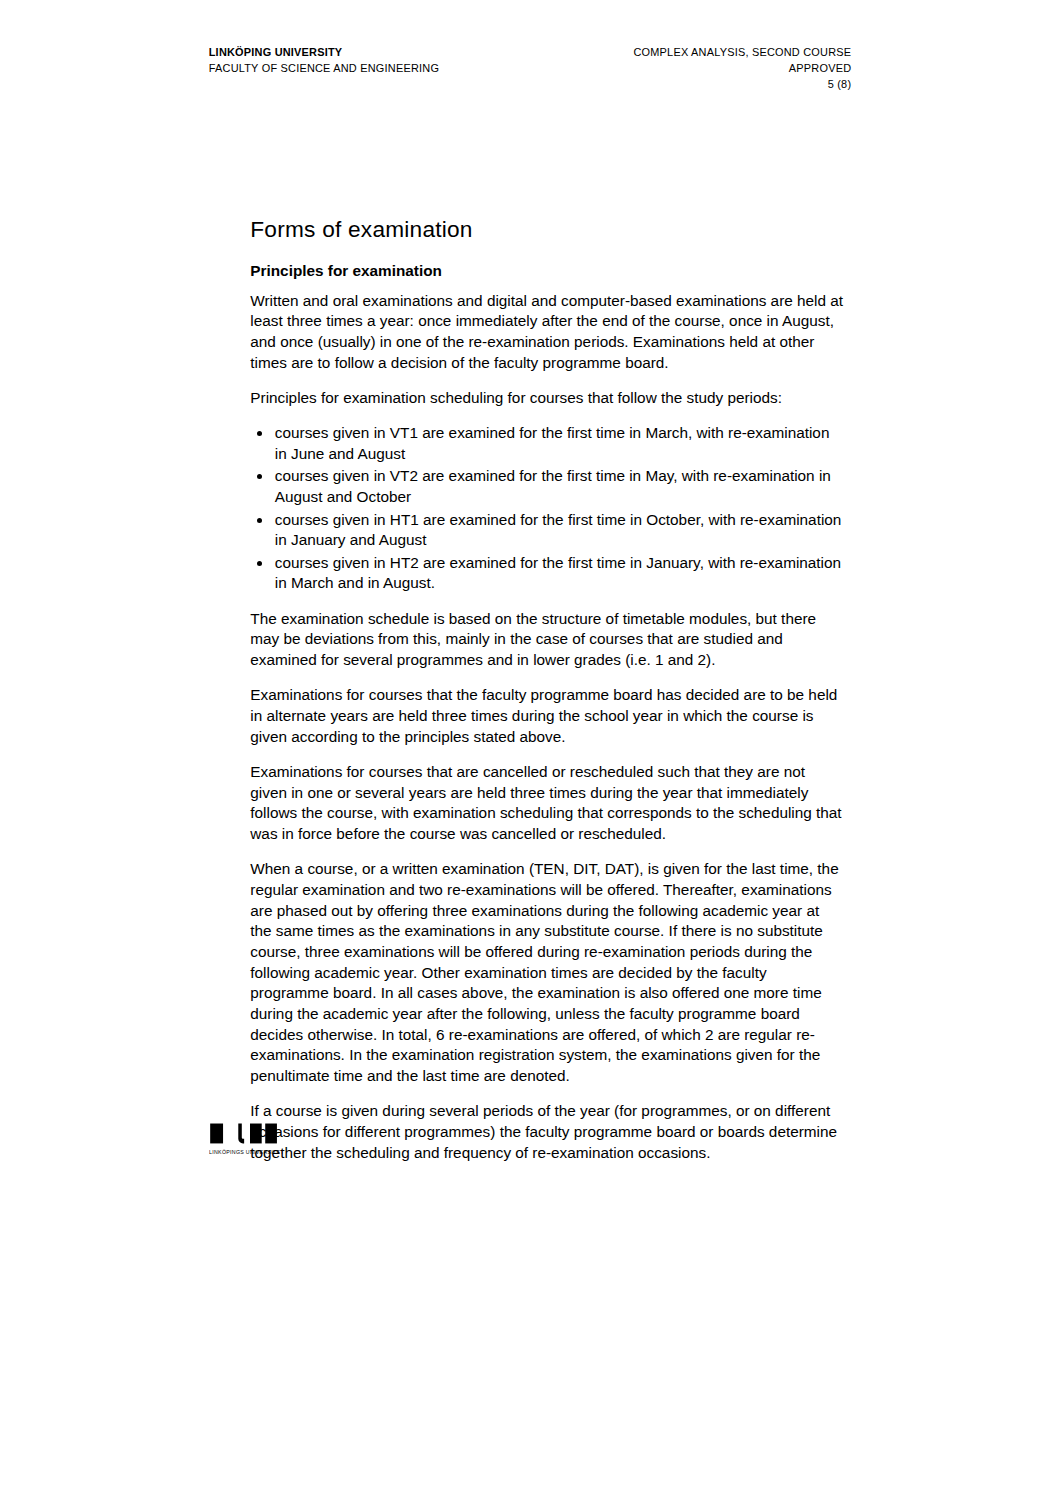LINKÖPING UNIVERSITY
FACULTY OF SCIENCE AND ENGINEERING
COMPLEX ANALYSIS, SECOND COURSE
APPROVED
5 (8)
Forms of examination
Principles for examination
Written and oral examinations and digital and computer-based examinations are held at least three times a year: once immediately after the end of the course, once in August, and once (usually) in one of the re-examination periods. Examinations held at other times are to follow a decision of the faculty programme board.
Principles for examination scheduling for courses that follow the study periods:
courses given in VT1 are examined for the first time in March, with re-examination in June and August
courses given in VT2 are examined for the first time in May, with re-examination in August and October
courses given in HT1 are examined for the first time in October, with re-examination in January and August
courses given in HT2 are examined for the first time in January, with re-examination in March and in August.
The examination schedule is based on the structure of timetable modules, but there may be deviations from this, mainly in the case of courses that are studied and examined for several programmes and in lower grades (i.e. 1 and 2).
Examinations for courses that the faculty programme board has decided are to be held in alternate years are held three times during the school year in which the course is given according to the principles stated above.
Examinations for courses that are cancelled or rescheduled such that they are not given in one or several years are held three times during the year that immediately follows the course, with examination scheduling that corresponds to the scheduling that was in force before the course was cancelled or rescheduled.
When a course, or a written examination (TEN, DIT, DAT), is given for the last time, the regular examination and two re-examinations will be offered. Thereafter, examinations are phased out by offering three examinations during the following academic year at the same times as the examinations in any substitute course. If there is no substitute course, three examinations will be offered during re-examination periods during the following academic year. Other examination times are decided by the faculty programme board. In all cases above, the examination is also offered one more time during the academic year after the following, unless the faculty programme board decides otherwise. In total, 6 re-examinations are offered, of which 2 are regular re-examinations. In the examination registration system, the examinations given for the penultimate time and the last time are denoted.
If a course is given during several periods of the year (for programmes, or on different occasions for different programmes) the faculty programme board or boards determine together the scheduling and frequency of re-examination occasions.
LINKÖPINGS UNIVERSITET